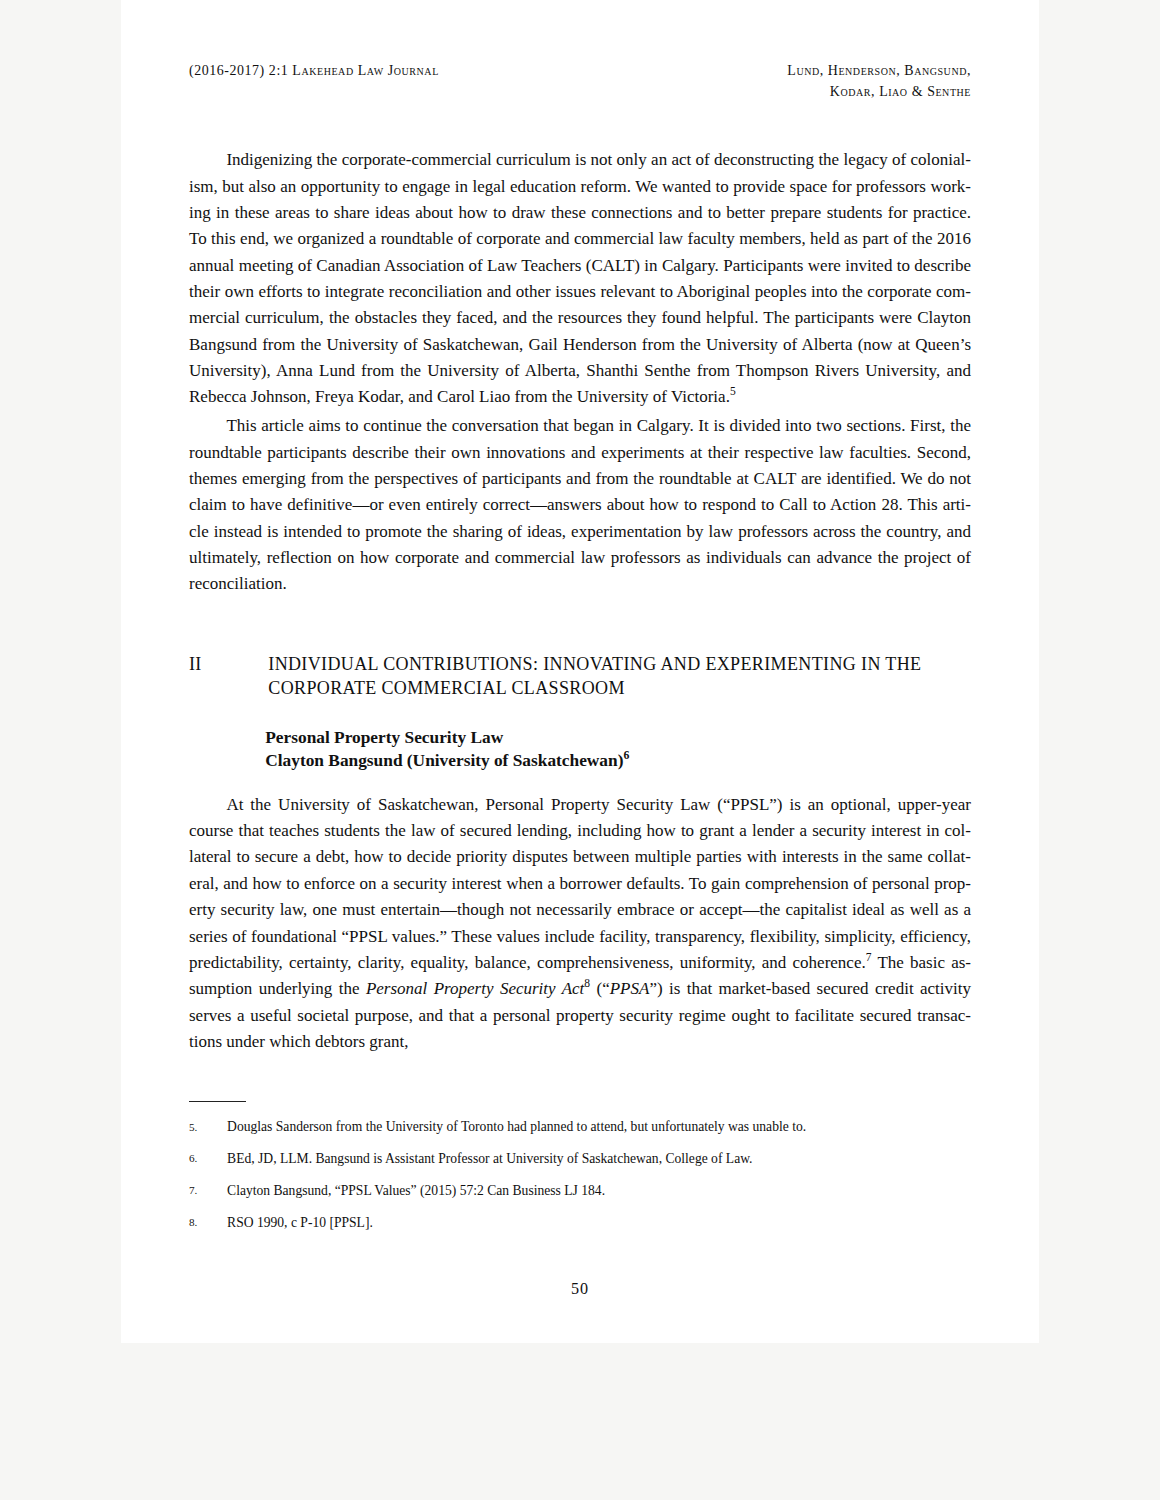(2016-2017) 2:1 Lakehead Law Journal
Lund, Henderson, Bangsund, Kodar, Liao & Senthe
Indigenizing the corporate-commercial curriculum is not only an act of deconstructing the legacy of colonialism, but also an opportunity to engage in legal education reform. We wanted to provide space for professors working in these areas to share ideas about how to draw these connections and to better prepare students for practice. To this end, we organized a roundtable of corporate and commercial law faculty members, held as part of the 2016 annual meeting of Canadian Association of Law Teachers (CALT) in Calgary. Participants were invited to describe their own efforts to integrate reconciliation and other issues relevant to Aboriginal peoples into the corporate commercial curriculum, the obstacles they faced, and the resources they found helpful. The participants were Clayton Bangsund from the University of Saskatchewan, Gail Henderson from the University of Alberta (now at Queen’s University), Anna Lund from the University of Alberta, Shanthi Senthe from Thompson Rivers University, and Rebecca Johnson, Freya Kodar, and Carol Liao from the University of Victoria.5
This article aims to continue the conversation that began in Calgary. It is divided into two sections. First, the roundtable participants describe their own innovations and experiments at their respective law faculties. Second, themes emerging from the perspectives of participants and from the roundtable at CALT are identified. We do not claim to have definitive—or even entirely correct—answers about how to respond to Call to Action 28. This article instead is intended to promote the sharing of ideas, experimentation by law professors across the country, and ultimately, reflection on how corporate and commercial law professors as individuals can advance the project of reconciliation.
II INDIVIDUAL CONTRIBUTIONS: INNOVATING AND EXPERIMENTING IN THE CORPORATE COMMERCIAL CLASSROOM
Personal Property Security Law Clayton Bangsund (University of Saskatchewan)6
At the University of Saskatchewan, Personal Property Security Law (“PPSL”) is an optional, upper-year course that teaches students the law of secured lending, including how to grant a lender a security interest in collateral to secure a debt, how to decide priority disputes between multiple parties with interests in the same collateral, and how to enforce on a security interest when a borrower defaults. To gain comprehension of personal property security law, one must entertain—though not necessarily embrace or accept—the capitalist ideal as well as a series of foundational “PPSL values.” These values include facility, transparency, flexibility, simplicity, efficiency, predictability, certainty, clarity, equality, balance, comprehensiveness, uniformity, and coherence.7 The basic assumption underlying the Personal Property Security Act8 (“PPSA”) is that market-based secured credit activity serves a useful societal purpose, and that a personal property security regime ought to facilitate secured transactions under which debtors grant,
5 Douglas Sanderson from the University of Toronto had planned to attend, but unfortunately was unable to.
6 BEd, JD, LLM. Bangsund is Assistant Professor at University of Saskatchewan, College of Law.
7 Clayton Bangsund, “PPSL Values” (2015) 57:2 Can Business LJ 184.
8 RSO 1990, c P-10 [PPSL].
50